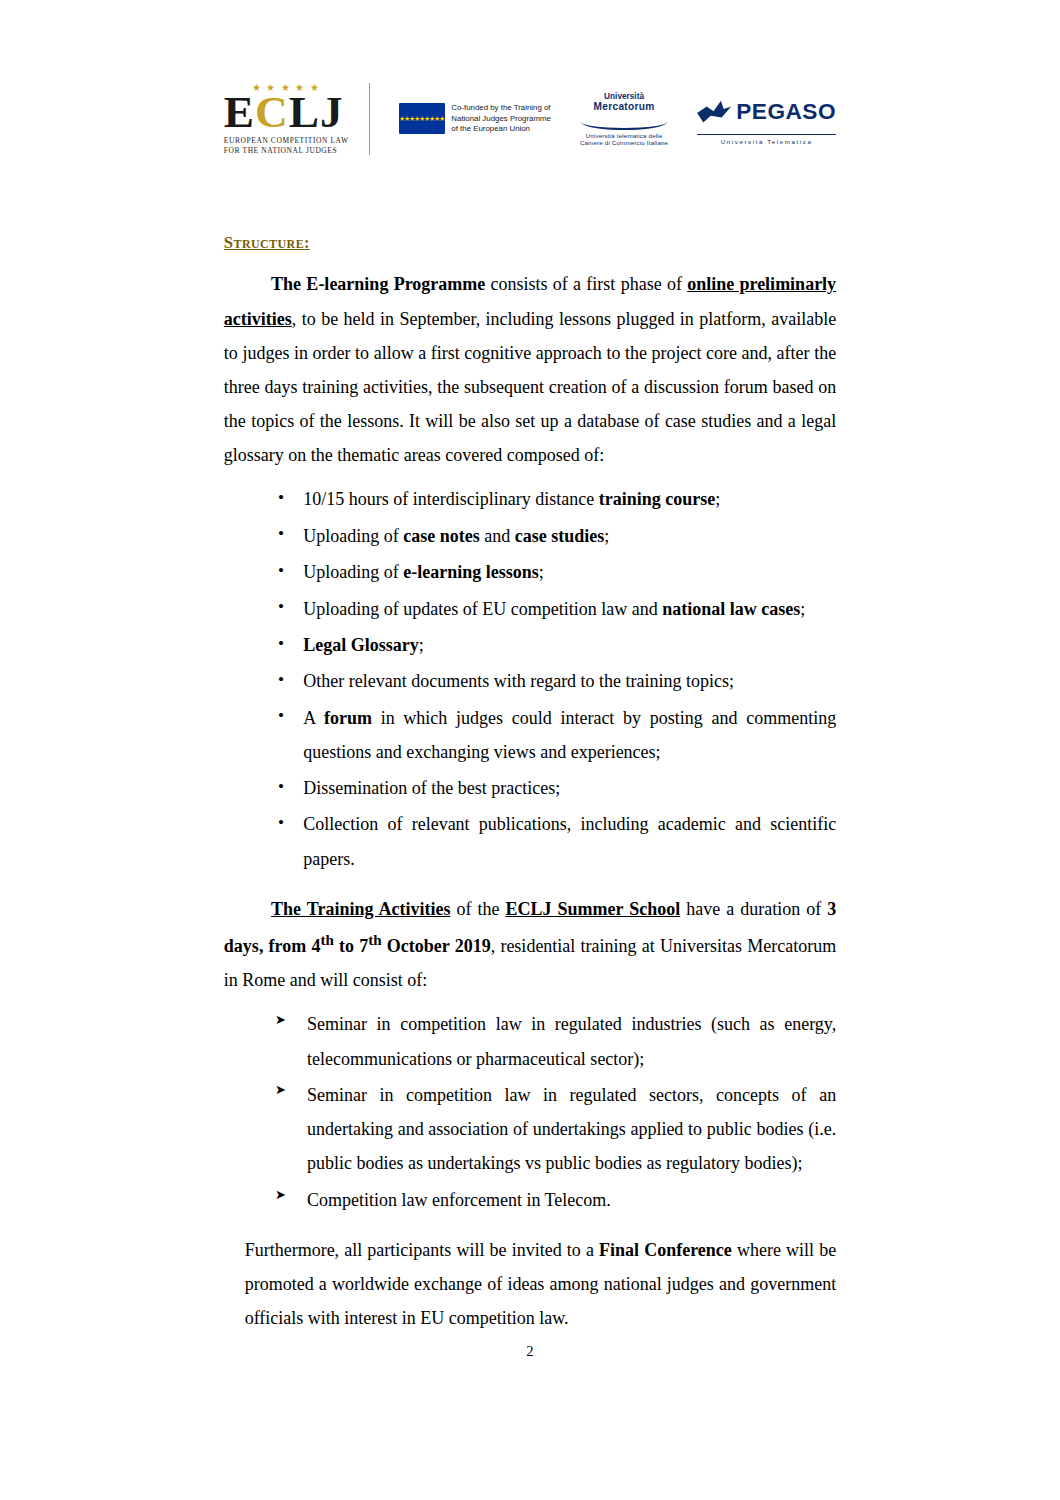★ ★ ★ ★ ★
ECLJ
European Competition Law
for the National Judges
Co-funded by the Training of
National Judges Programme
of the European Union
Università
Mercatorum
Università telematica delle
Camere di Commercio Italiane
PEGASO
Università Telematica
Structure:
The E-learning Programme consists of a first phase of online preliminarly activities, to be held in September, including lessons plugged in platform, available to judges in order to allow a first cognitive approach to the project core and, after the three days training activities, the subsequent creation of a discussion forum based on the topics of the lessons. It will be also set up a database of case studies and a legal glossary on the thematic areas covered composed of:
10/15 hours of interdisciplinary distance training course;
Uploading of case notes and case studies;
Uploading of e-learning lessons;
Uploading of updates of EU competition law and national law cases;
Legal Glossary;
Other relevant documents with regard to the training topics;
A forum in which judges could interact by posting and commenting questions and exchanging views and experiences;
Dissemination of the best practices;
Collection of relevant publications, including academic and scientific papers.
The Training Activities of the ECLJ Summer School have a duration of 3 days, from 4th to 7th October 2019, residential training at Universitas Mercatorum in Rome and will consist of:
Seminar in competition law in regulated industries (such as energy, telecommunications or pharmaceutical sector);
Seminar in competition law in regulated sectors, concepts of an undertaking and association of undertakings applied to public bodies (i.e. public bodies as undertakings vs public bodies as regulatory bodies);
Competition law enforcement in Telecom.
Furthermore, all participants will be invited to a Final Conference where will be promoted a worldwide exchange of ideas among national judges and government officials with interest in EU competition law.
2